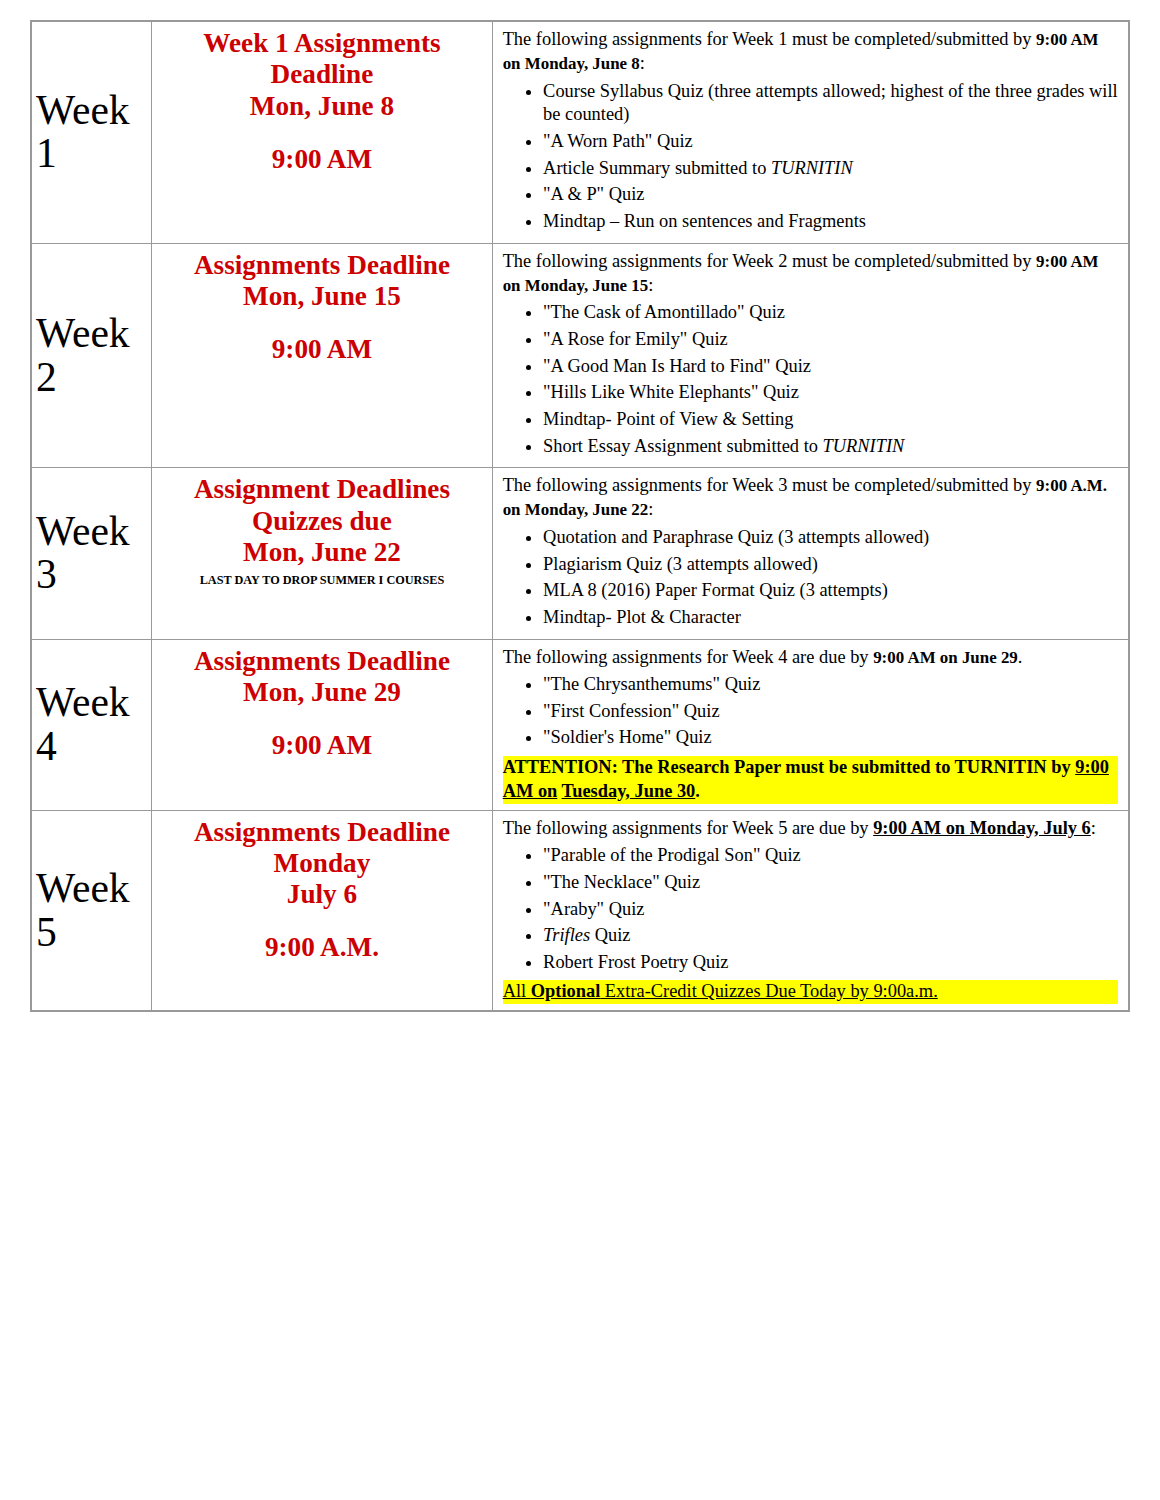| Week 1 | Week 1 Assignments Deadline Mon, June 8 9:00 AM | The following assignments for Week 1 must be completed/submitted by 9:00 AM on Monday, June 8 : Course Syllabus Quiz (three attempts allowed; highest of the three grades will be counted) "A Worn Path" Quiz Article Summary submitted to TURNITIN "A & P" Quiz Mindtap – Run on sentences and Fragments |
| Week 2 | Assignments Deadline Mon, June 15 9:00 AM | The following assignments for Week 2 must be completed/submitted by 9:00 AM on Monday, June 15 : "The Cask of Amontillado" Quiz "A Rose for Emily" Quiz "A Good Man Is Hard to Find" Quiz "Hills Like White Elephants" Quiz Mindtap- Point of View & Setting Short Essay Assignment submitted to TURNITIN |
| Week 3 | Assignment Deadlines Quizzes due Mon, June 22 LAST DAY TO DROP SUMMER I COURSES | The following assignments for Week 3 must be completed/submitted by 9:00 A.M. on Monday, June 22 : Quotation and Paraphrase Quiz (3 attempts allowed) Plagiarism Quiz (3 attempts allowed) MLA 8 (2016) Paper Format Quiz (3 attempts) Mindtap- Plot & Character |
| Week 4 | Assignments Deadline Mon, June 29 9:00 AM | The following assignments for Week 4 are due by 9:00 AM on June 29 . "The Chrysanthemums" Quiz "First Confession" Quiz "Soldier's Home" Quiz ATTENTION: The Research Paper must be submitted to TURNITIN by 9:00 AM on Tuesday, June 30 . |
| Week 5 | Assignments Deadline Monday July 6 9:00 A.M. | The following assignments for Week 5 are due by 9:00 AM on Monday, July 6 : "Parable of the Prodigal Son" Quiz "The Necklace" Quiz "Araby" Quiz Trifles Quiz Robert Frost Poetry Quiz All Optional Extra-Credit Quizzes Due Today by 9:00a.m. |